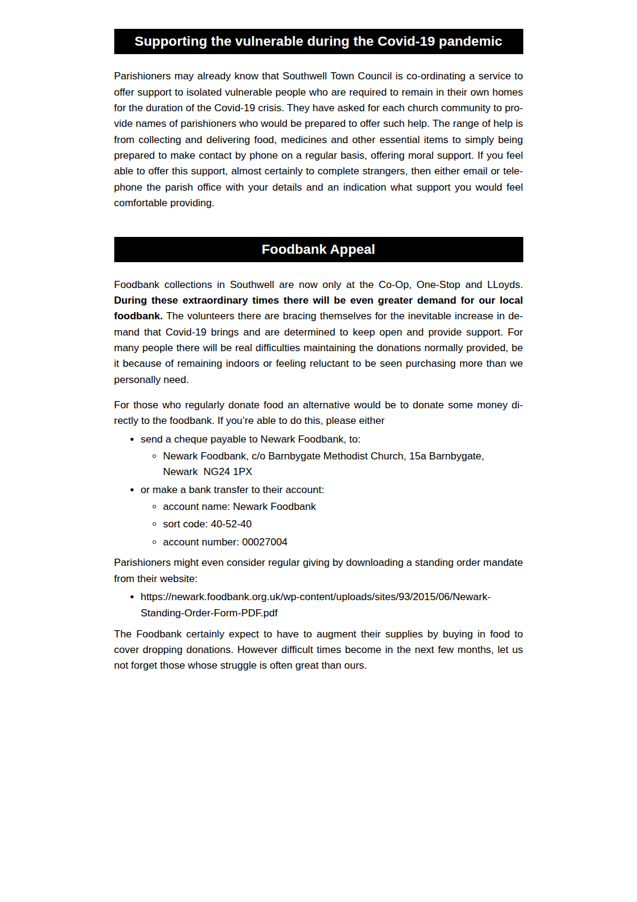Supporting the vulnerable during the Covid-19 pandemic
Parishioners may already know that Southwell Town Council is co-ordinating a service to offer support to isolated vulnerable people who are required to remain in their own homes for the duration of the Covid-19 crisis. They have asked for each church community to provide names of parishioners who would be prepared to offer such help. The range of help is from collecting and delivering food, medicines and other essential items to simply being prepared to make contact by phone on a regular basis, offering moral support. If you feel able to offer this support, almost certainly to complete strangers, then either email or telephone the parish office with your details and an indication what support you would feel comfortable providing.
Foodbank Appeal
Foodbank collections in Southwell are now only at the Co-Op, One-Stop and LLoyds. During these extraordinary times there will be even greater demand for our local foodbank. The volunteers there are bracing themselves for the inevitable increase in demand that Covid-19 brings and are determined to keep open and provide support. For many people there will be real difficulties maintaining the donations normally provided, be it because of remaining indoors or feeling reluctant to be seen purchasing more than we personally need.
For those who regularly donate food an alternative would be to donate some money directly to the foodbank. If you’re able to do this, please either
send a cheque payable to Newark Foodbank, to:
Newark Foodbank, c/o Barnbygate Methodist Church, 15a Barnbygate, Newark NG24 1PX
or make a bank transfer to their account:
account name: Newark Foodbank
sort code: 40-52-40
account number: 00027004
Parishioners might even consider regular giving by downloading a standing order mandate from their website:
https://newark.foodbank.org.uk/wp-content/uploads/sites/93/2015/06/Newark-Standing-Order-Form-PDF.pdf
The Foodbank certainly expect to have to augment their supplies by buying in food to cover dropping donations. However difficult times become in the next few months, let us not forget those whose struggle is often great than ours.